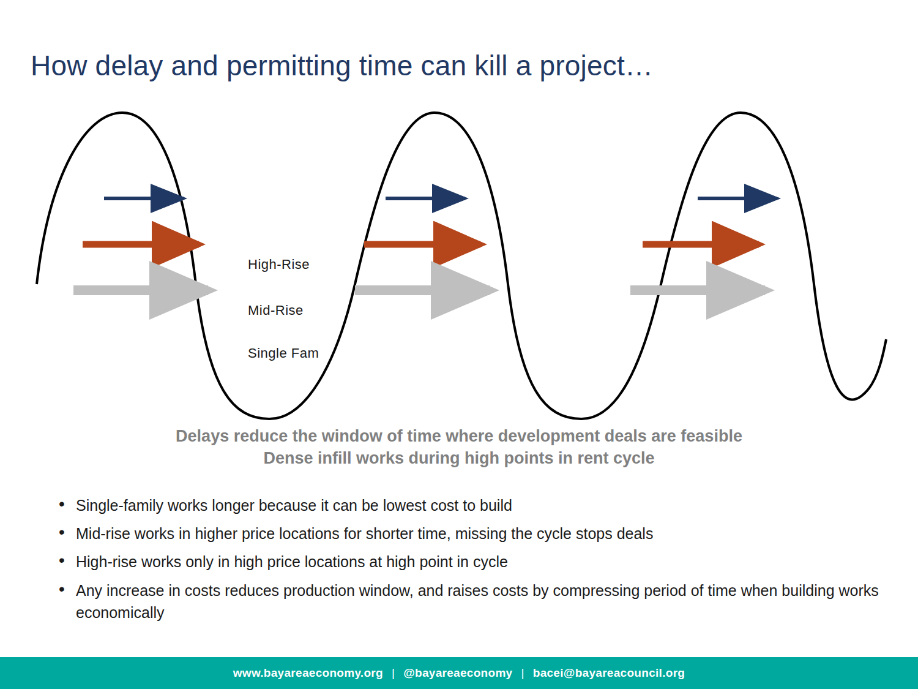How delay and permitting time can kill a project…
High-Rise Mid-Rise Single Fam
Delays reduce the window of time where development deals are feasible
Dense infill works during high points in rent cycle
Single-family works longer because it can be lowest cost to build
Mid-rise works in higher price locations for shorter time, missing the cycle stops deals
High-rise works only in high price locations at high point in cycle
Any increase in costs reduces production window, and raises costs by compressing period of time when building works economically
www.bayareaeconomy.org|@bayareaeconomy|bacei@bayareacouncil.org